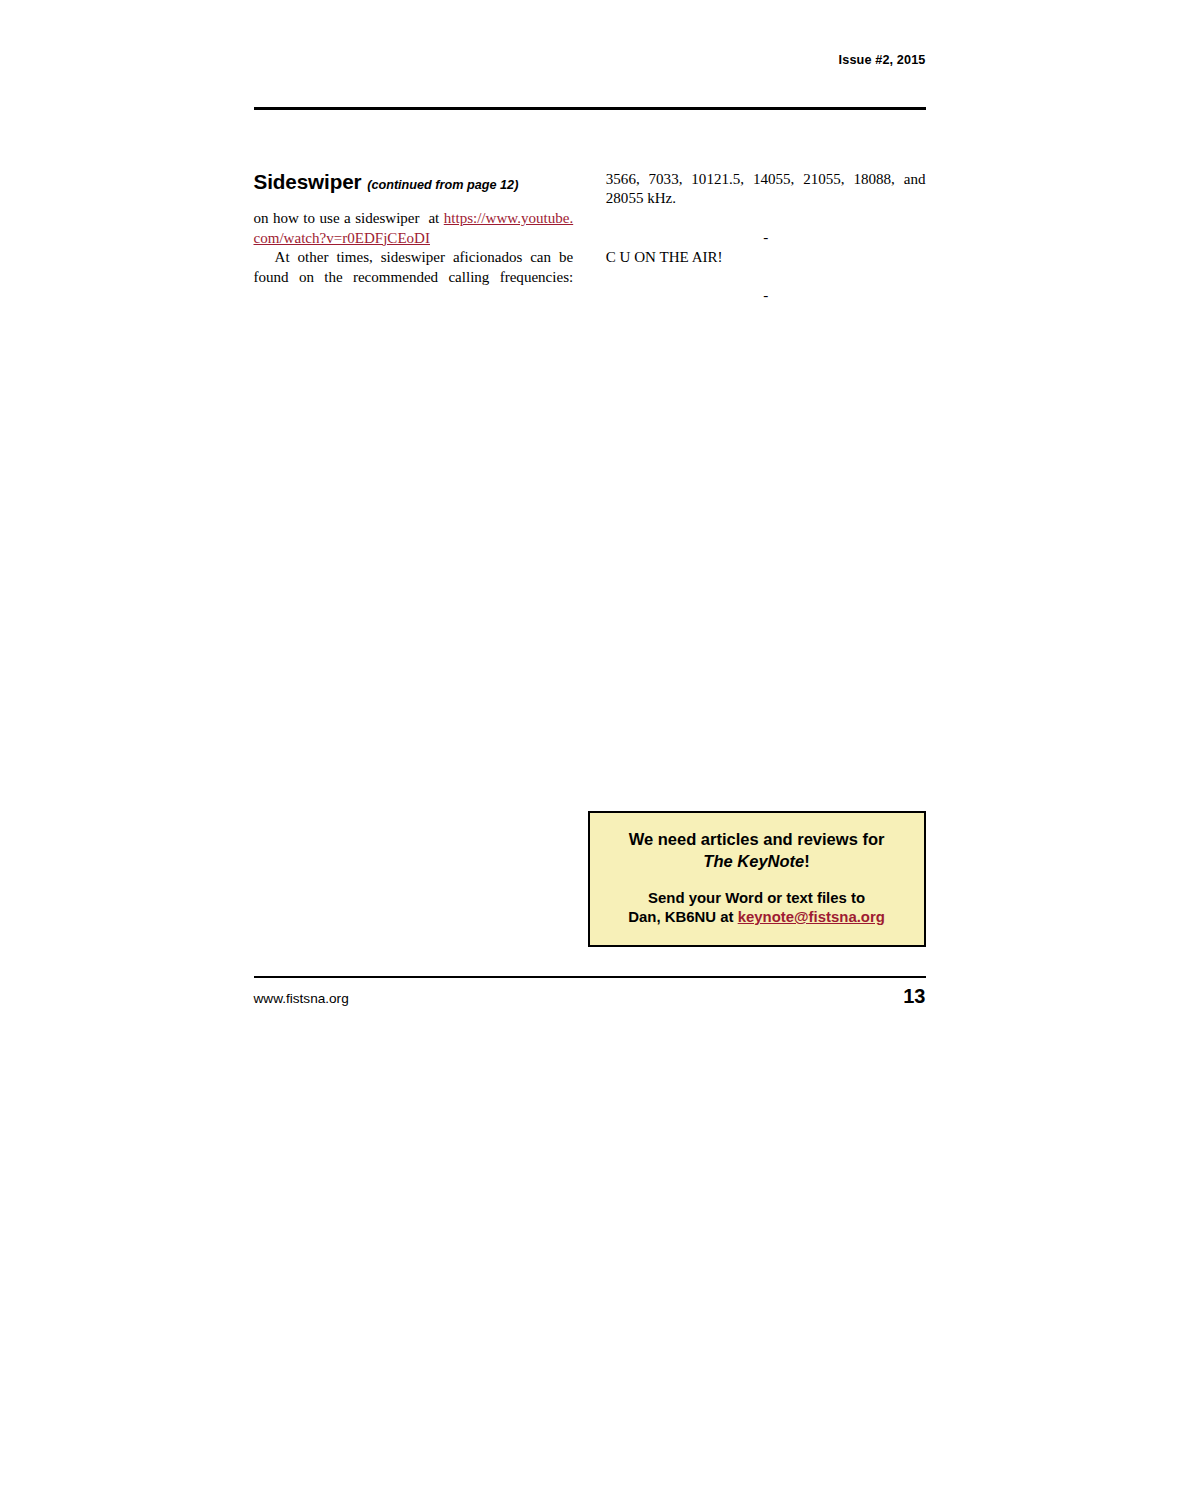Issue #2, 2015
Sideswiper (continued from page 12)
on how to use a sideswiper at https://www.youtube.com/watch?v=r0EDFjCEoDI
At other times, sideswiper aficionados can be found on the recommended calling frequencies: 3566, 7033, 10121.5, 14055, 21055, 18088, and 28055 kHz.
-
C U ON THE AIR!
-
We need articles and reviews for
The KeyNote! Send your Word or text files to
Dan, KB6NU at keynote@fistsna.org
www.fistsna.org 13